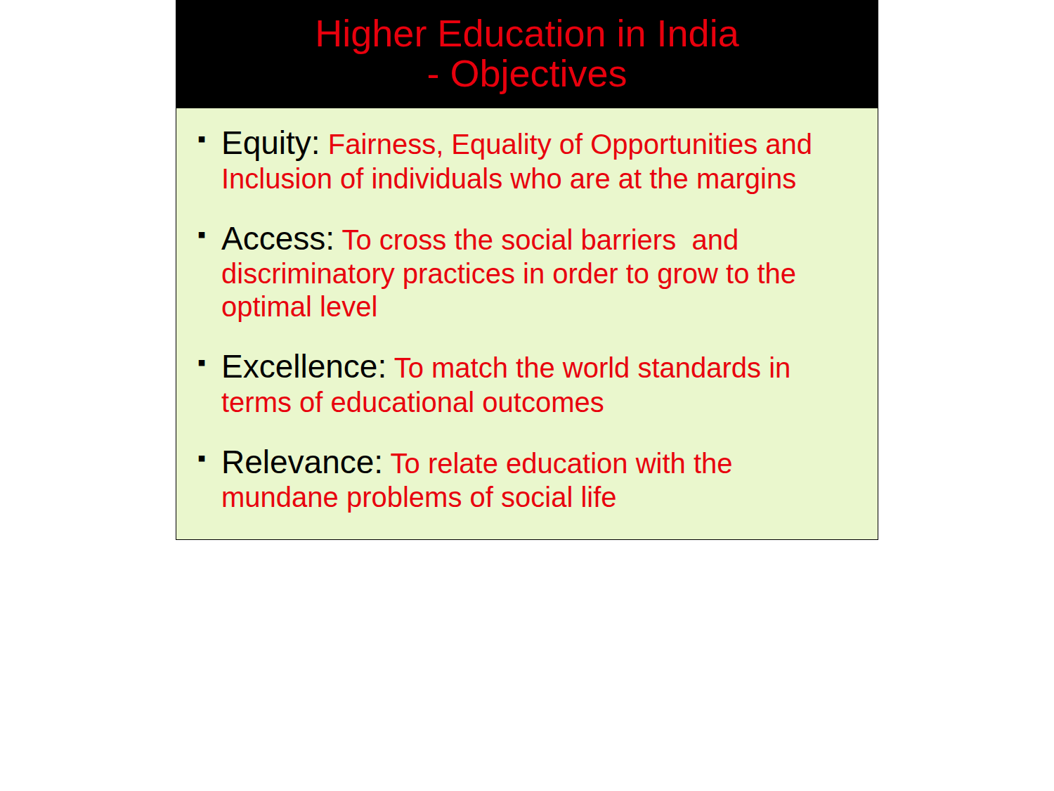Higher Education in India
- Objectives
Equity: Fairness, Equality of Opportunities and Inclusion of individuals who are at the margins
Access: To cross the social barriers and discriminatory practices in order to grow to the optimal level
Excellence: To match the world standards in terms of educational outcomes
Relevance: To relate education with the mundane problems of social life